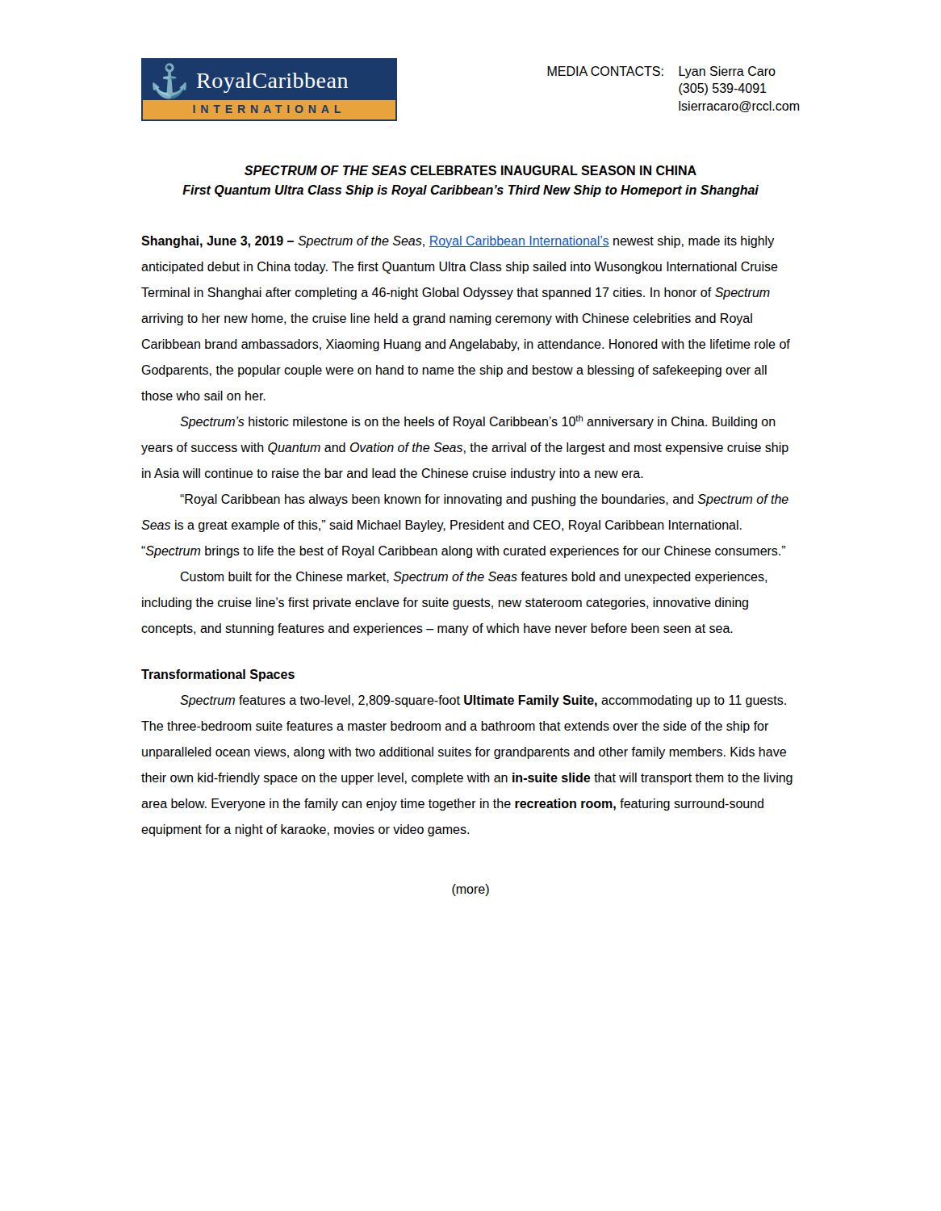⚓ RoyalCaribbean
INTERNATIONAL
MEDIA CONTACTS:
Lyan Sierra Caro
(305) 539-4091
lsierracaro@rccl.com
SPECTRUM OF THE SEAS CELEBRATES INAUGURAL SEASON IN CHINA
First Quantum Ultra Class Ship is Royal Caribbean’s Third New Ship to Homeport in Shanghai
Shanghai, June 3, 2019 – Spectrum of the Seas, Royal Caribbean International’s newest ship, made its highly anticipated debut in China today. The first Quantum Ultra Class ship sailed into Wusongkou International Cruise Terminal in Shanghai after completing a 46-night Global Odyssey that spanned 17 cities. In honor of Spectrum arriving to her new home, the cruise line held a grand naming ceremony with Chinese celebrities and Royal Caribbean brand ambassadors, Xiaoming Huang and Angelababy, in attendance. Honored with the lifetime role of Godparents, the popular couple were on hand to name the ship and bestow a blessing of safekeeping over all those who sail on her.
Spectrum’s historic milestone is on the heels of Royal Caribbean’s 10th anniversary in China. Building on years of success with Quantum and Ovation of the Seas, the arrival of the largest and most expensive cruise ship in Asia will continue to raise the bar and lead the Chinese cruise industry into a new era.
“Royal Caribbean has always been known for innovating and pushing the boundaries, and Spectrum of the Seas is a great example of this,” said Michael Bayley, President and CEO, Royal Caribbean International. “Spectrum brings to life the best of Royal Caribbean along with curated experiences for our Chinese consumers.”
Custom built for the Chinese market, Spectrum of the Seas features bold and unexpected experiences, including the cruise line’s first private enclave for suite guests, new stateroom categories, innovative dining concepts, and stunning features and experiences – many of which have never before been seen at sea.
Transformational Spaces
Spectrum features a two-level, 2,809-square-foot Ultimate Family Suite, accommodating up to 11 guests. The three-bedroom suite features a master bedroom and a bathroom that extends over the side of the ship for unparalleled ocean views, along with two additional suites for grandparents and other family members. Kids have their own kid-friendly space on the upper level, complete with an in-suite slide that will transport them to the living area below. Everyone in the family can enjoy time together in the recreation room, featuring surround-sound equipment for a night of karaoke, movies or video games.
(more)